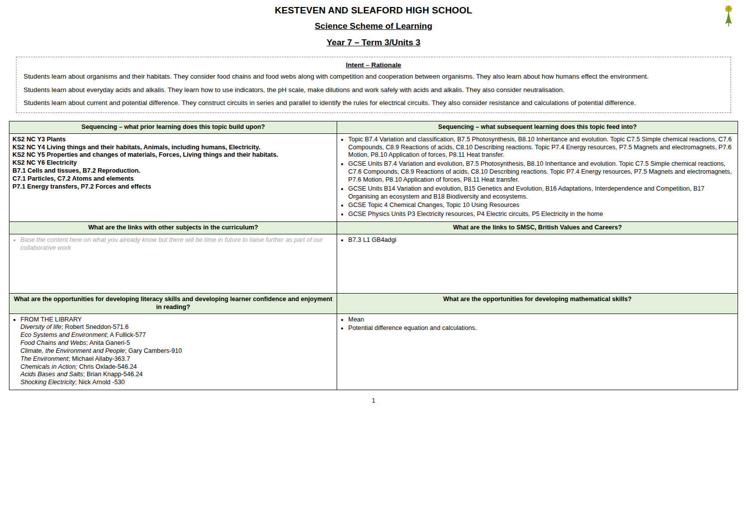KESTEVEN AND SLEAFORD HIGH SCHOOL
Science Scheme of Learning
Year 7 – Term 3/Units 3
Intent – Rationale
Students learn about organisms and their habitats. They consider food chains and food webs along with competition and cooperation between organisms. They also learn about how humans effect the environment.
Students learn about everyday acids and alkalis. They learn how to use indicators, the pH scale, make dilutions and work safely with acids and alkalis. They also consider neutralisation.
Students learn about current and potential difference. They construct circuits in series and parallel to identify the rules for electrical circuits. They also consider resistance and calculations of potential difference.
| Sequencing – what prior learning does this topic build upon? | Sequencing – what subsequent learning does this topic feed into? |
| --- | --- |
| KS2 NC Y3 Plants KS2 NC Y4 Living things and their habitats, Animals, including humans, Electricity. KS2 NC Y5 Properties and changes of materials, Forces, Living things and their habitats. KS2 NC Y6 Electricity B7.1 Cells and tissues, B7.2 Reproduction. C7.1 Particles, C7.2 Atoms and elements P7.1 Energy transfers, P7.2 Forces and effects | Topic B7.4 Variation and classification, B7.5 Photosynthesis, B8.10 Inheritance and evolution. Topic C7.5 Simple chemical reactions, C7.6 Compounds, C8.9 Reactions of acids, C8.10 Describing reactions. Topic P7.4 Energy resources, P7.5 Magnets and electromagnets, P7.6 Motion, P8.10 Application of forces, P8.11 Heat transfer. GCSE Units B7.4 Variation and evolution, B7.5 Photosynthesis, B8.10 Inheritance and evolution. Topic C7.5 Simple chemical reactions, C7.6 Compounds, C8.9 Reactions of acids, C8.10 Describing reactions. Topic P7.4 Energy resources, P7.5 Magnets and electromagnets, P7.6 Motion, P8.10 Application of forces, P8.11 Heat transfer. GCSE Units B14 Variation and evolution, B15 Genetics and Evolution, B16 Adaptations, Interdependence and Competition, B17 Organising an ecosystem and B18 Biodiversity and ecosystems. GCSE Topic 4 Chemical Changes, Topic 10 Using Resources GCSE Physics Units P3 Electricity resources, P4 Electric circuits, P5 Electricity in the home |
| What are the links with other subjects in the curriculum? | What are the links to SMSC, British Values and Careers? |
| Base the content here on what you already know but there will be time in future to liaise further as part of our collaborative work | B7.3 L1 GB4adgi |
| What are the opportunities for developing literacy skills and developing learner confidence and enjoyment in reading? | What are the opportunities for developing mathematical skills? |
| FROM THE LIBRARY Diversity of life ; Robert Sneddon-571.6 Eco Systems and Environment ; A Fullick-577 Food Chains and Webs ; Anita Ganeri-5 Climate, the Environment and People ; Gary Cambers-910 The Environment ; Michael Allaby-363.7 Chemicals in Action; Chris Oxlade-546.24 Acids Bases and Salts ; Brian Knapp-546.24 Shocking Electricity ; Nick Arnold -530 | Mean Potential difference equation and calculations. |
1